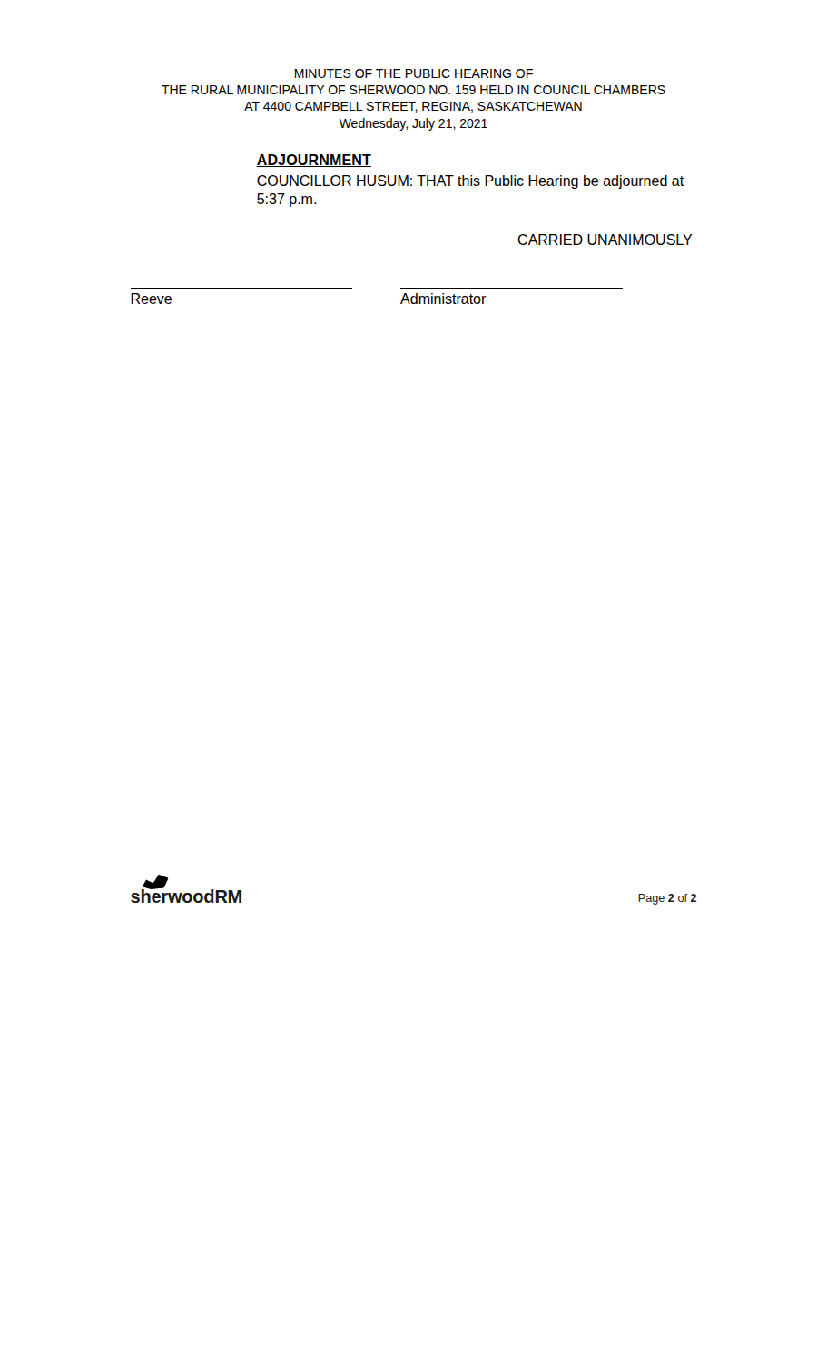MINUTES OF THE PUBLIC HEARING OF THE RURAL MUNICIPALITY OF SHERWOOD NO. 159 HELD IN COUNCIL CHAMBERS AT 4400 CAMPBELL STREET, REGINA, SASKATCHEWAN Wednesday, July 21, 2021
ADJOURNMENT
COUNCILLOR HUSUM: THAT this Public Hearing be adjourned at 5:37 p.m.
CARRIED UNANIMOUSLY
Reeve
Administrator
sherwood RM
Page 2 of 2